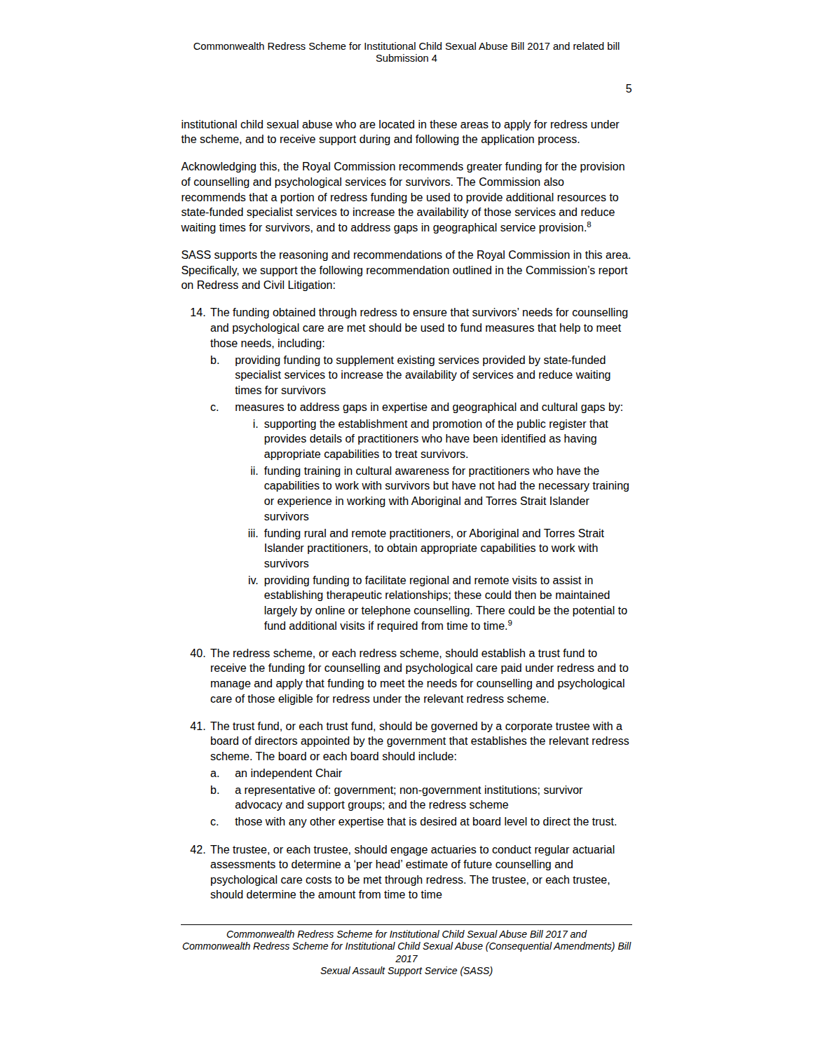Commonwealth Redress Scheme for Institutional Child Sexual Abuse Bill 2017 and related bill
Submission 4
5
institutional child sexual abuse who are located in these areas to apply for redress under the scheme, and to receive support during and following the application process.
Acknowledging this, the Royal Commission recommends greater funding for the provision of counselling and psychological services for survivors. The Commission also recommends that a portion of redress funding be used to provide additional resources to state-funded specialist services to increase the availability of those services and reduce waiting times for survivors, and to address gaps in geographical service provision.8
SASS supports the reasoning and recommendations of the Royal Commission in this area. Specifically, we support the following recommendation outlined in the Commission’s report on Redress and Civil Litigation:
14. The funding obtained through redress to ensure that survivors’ needs for counselling and psychological care are met should be used to fund measures that help to meet those needs, including:
b. providing funding to supplement existing services provided by state-funded specialist services to increase the availability of services and reduce waiting times for survivors
c. measures to address gaps in expertise and geographical and cultural gaps by:
i. supporting the establishment and promotion of the public register that provides details of practitioners who have been identified as having appropriate capabilities to treat survivors.
ii. funding training in cultural awareness for practitioners who have the capabilities to work with survivors but have not had the necessary training or experience in working with Aboriginal and Torres Strait Islander survivors
iii. funding rural and remote practitioners, or Aboriginal and Torres Strait Islander practitioners, to obtain appropriate capabilities to work with survivors
iv. providing funding to facilitate regional and remote visits to assist in establishing therapeutic relationships; these could then be maintained largely by online or telephone counselling. There could be the potential to fund additional visits if required from time to time.9
40. The redress scheme, or each redress scheme, should establish a trust fund to receive the funding for counselling and psychological care paid under redress and to manage and apply that funding to meet the needs for counselling and psychological care of those eligible for redress under the relevant redress scheme.
41. The trust fund, or each trust fund, should be governed by a corporate trustee with a board of directors appointed by the government that establishes the relevant redress scheme. The board or each board should include:
a. an independent Chair
b. a representative of: government; non-government institutions; survivor advocacy and support groups; and the redress scheme
c. those with any other expertise that is desired at board level to direct the trust.
42. The trustee, or each trustee, should engage actuaries to conduct regular actuarial assessments to determine a ‘per head’ estimate of future counselling and psychological care costs to be met through redress. The trustee, or each trustee, should determine the amount from time to time
Commonwealth Redress Scheme for Institutional Child Sexual Abuse Bill 2017 and
Commonwealth Redress Scheme for Institutional Child Sexual Abuse (Consequential Amendments) Bill 2017
Sexual Assault Support Service (SASS)